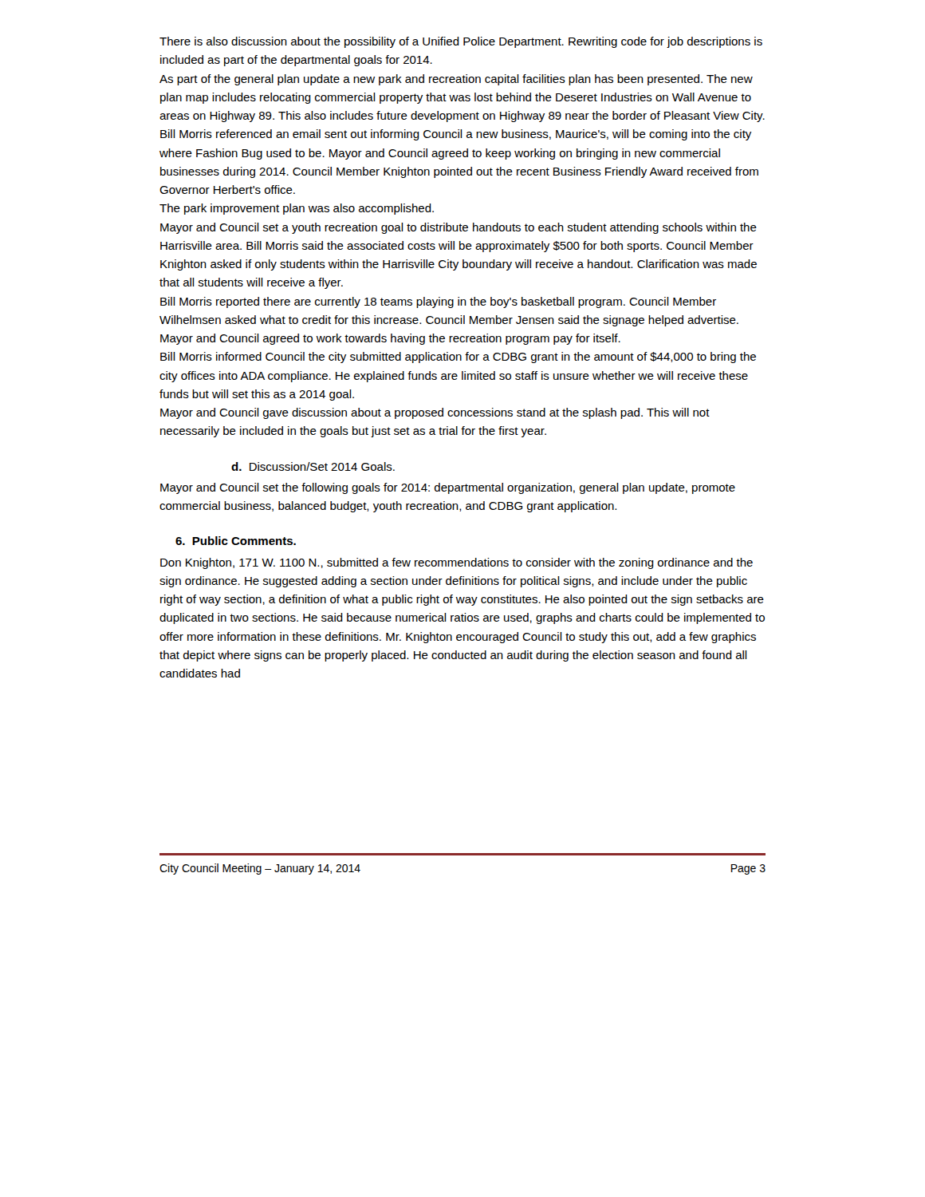There is also discussion about the possibility of a Unified Police Department. Rewriting code for job descriptions is included as part of the departmental goals for 2014.
As part of the general plan update a new park and recreation capital facilities plan has been presented. The new plan map includes relocating commercial property that was lost behind the Deseret Industries on Wall Avenue to areas on Highway 89. This also includes future development on Highway 89 near the border of Pleasant View City.
Bill Morris referenced an email sent out informing Council a new business, Maurice's, will be coming into the city where Fashion Bug used to be. Mayor and Council agreed to keep working on bringing in new commercial businesses during 2014. Council Member Knighton pointed out the recent Business Friendly Award received from Governor Herbert's office.
The park improvement plan was also accomplished.
Mayor and Council set a youth recreation goal to distribute handouts to each student attending schools within the Harrisville area. Bill Morris said the associated costs will be approximately $500 for both sports. Council Member Knighton asked if only students within the Harrisville City boundary will receive a handout. Clarification was made that all students will receive a flyer.
Bill Morris reported there are currently 18 teams playing in the boy's basketball program. Council Member Wilhelmsen asked what to credit for this increase. Council Member Jensen said the signage helped advertise. Mayor and Council agreed to work towards having the recreation program pay for itself.
Bill Morris informed Council the city submitted application for a CDBG grant in the amount of $44,000 to bring the city offices into ADA compliance. He explained funds are limited so staff is unsure whether we will receive these funds but will set this as a 2014 goal.
Mayor and Council gave discussion about a proposed concessions stand at the splash pad. This will not necessarily be included in the goals but just set as a trial for the first year.
d. Discussion/Set 2014 Goals.
Mayor and Council set the following goals for 2014: departmental organization, general plan update, promote commercial business, balanced budget, youth recreation, and CDBG grant application.
6. Public Comments.
Don Knighton, 171 W. 1100 N., submitted a few recommendations to consider with the zoning ordinance and the sign ordinance. He suggested adding a section under definitions for political signs, and include under the public right of way section, a definition of what a public right of way constitutes. He also pointed out the sign setbacks are duplicated in two sections. He said because numerical ratios are used, graphs and charts could be implemented to offer more information in these definitions. Mr. Knighton encouraged Council to study this out, add a few graphics that depict where signs can be properly placed. He conducted an audit during the election season and found all candidates had
City Council Meeting – January 14, 2014 Page 3